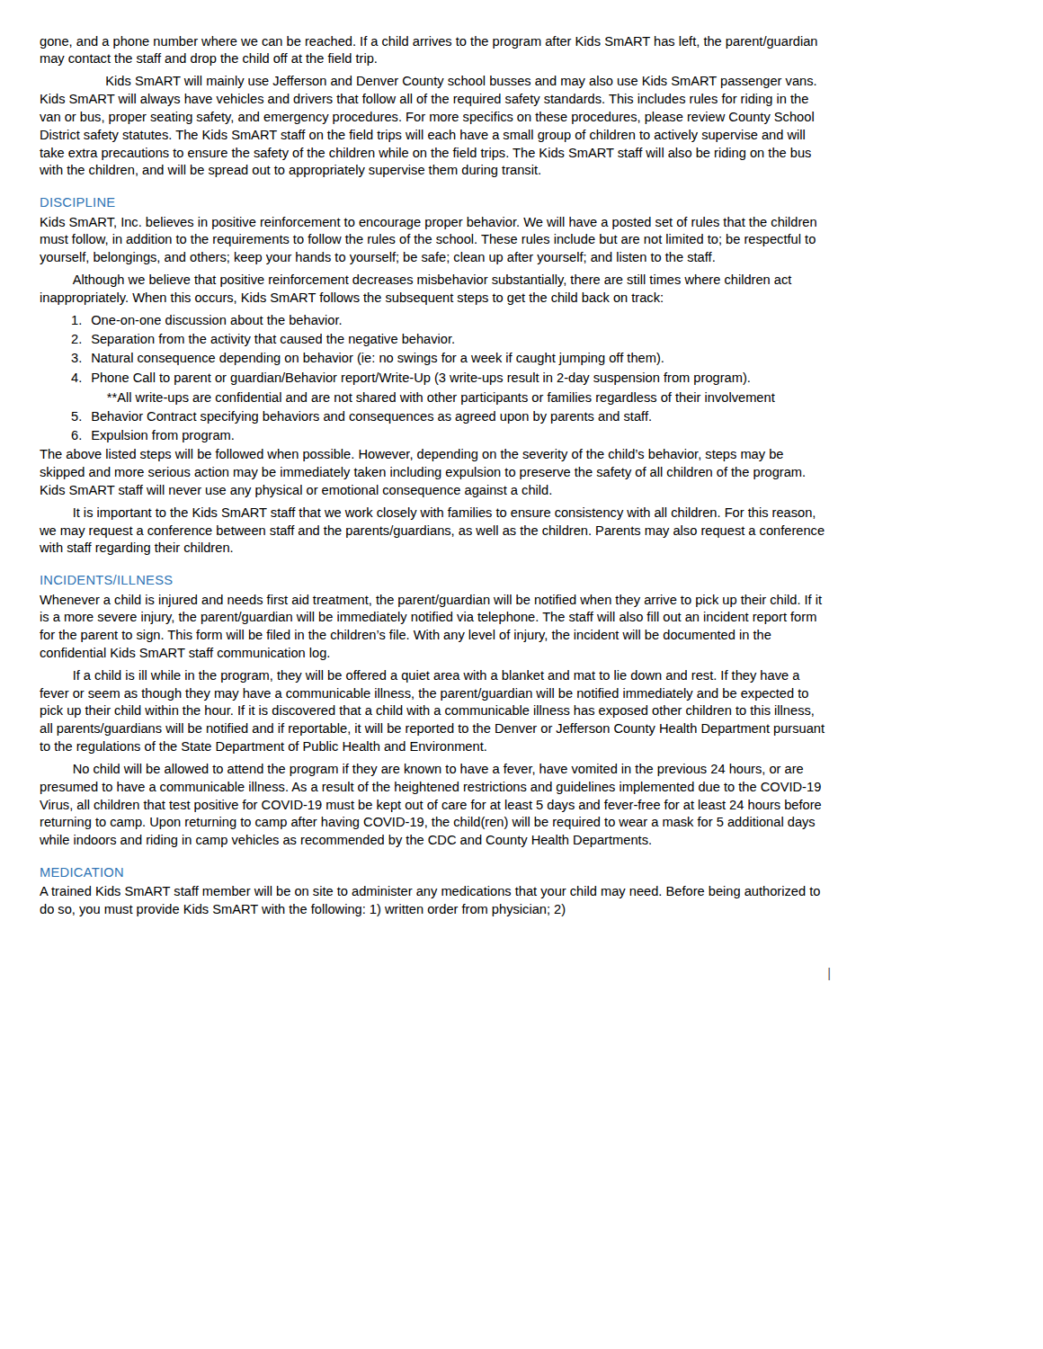gone, and a phone number where we can be reached. If a child arrives to the program after Kids SmART has left, the parent/guardian may contact the staff and drop the child off at the field trip.
Kids SmART will mainly use Jefferson and Denver County school busses and may also use Kids SmART passenger vans. Kids SmART will always have vehicles and drivers that follow all of the required safety standards. This includes rules for riding in the van or bus, proper seating safety, and emergency procedures. For more specifics on these procedures, please review County School District safety statutes. The Kids SmART staff on the field trips will each have a small group of children to actively supervise and will take extra precautions to ensure the safety of the children while on the field trips. The Kids SmART staff will also be riding on the bus with the children, and will be spread out to appropriately supervise them during transit.
DISCIPLINE
Kids SmART, Inc. believes in positive reinforcement to encourage proper behavior. We will have a posted set of rules that the children must follow, in addition to the requirements to follow the rules of the school. These rules include but are not limited to; be respectful to yourself, belongings, and others; keep your hands to yourself; be safe; clean up after yourself; and listen to the staff.
Although we believe that positive reinforcement decreases misbehavior substantially, there are still times where children act inappropriately. When this occurs, Kids SmART follows the subsequent steps to get the child back on track:
One-on-one discussion about the behavior.
Separation from the activity that caused the negative behavior.
Natural consequence depending on behavior (ie: no swings for a week if caught jumping off them).
Phone Call to parent or guardian/Behavior report/Write-Up (3 write-ups result in 2-day suspension from program). **All write-ups are confidential and are not shared with other participants or families regardless of their involvement
Behavior Contract specifying behaviors and consequences as agreed upon by parents and staff.
Expulsion from program.
The above listed steps will be followed when possible. However, depending on the severity of the child’s behavior, steps may be skipped and more serious action may be immediately taken including expulsion to preserve the safety of all children of the program. Kids SmART staff will never use any physical or emotional consequence against a child.
It is important to the Kids SmART staff that we work closely with families to ensure consistency with all children. For this reason, we may request a conference between staff and the parents/guardians, as well as the children. Parents may also request a conference with staff regarding their children.
INCIDENTS/ILLNESS
Whenever a child is injured and needs first aid treatment, the parent/guardian will be notified when they arrive to pick up their child. If it is a more severe injury, the parent/guardian will be immediately notified via telephone. The staff will also fill out an incident report form for the parent to sign. This form will be filed in the children’s file. With any level of injury, the incident will be documented in the confidential Kids SmART staff communication log.
If a child is ill while in the program, they will be offered a quiet area with a blanket and mat to lie down and rest. If they have a fever or seem as though they may have a communicable illness, the parent/guardian will be notified immediately and be expected to pick up their child within the hour. If it is discovered that a child with a communicable illness has exposed other children to this illness, all parents/guardians will be notified and if reportable, it will be reported to the Denver or Jefferson County Health Department pursuant to the regulations of the State Department of Public Health and Environment.
No child will be allowed to attend the program if they are known to have a fever, have vomited in the previous 24 hours, or are presumed to have a communicable illness. As a result of the heightened restrictions and guidelines implemented due to the COVID-19 Virus, all children that test positive for COVID-19 must be kept out of care for at least 5 days and fever-free for at least 24 hours before returning to camp. Upon returning to camp after having COVID-19, the child(ren) will be required to wear a mask for 5 additional days while indoors and riding in camp vehicles as recommended by the CDC and County Health Departments.
MEDICATION
A trained Kids SmART staff member will be on site to administer any medications that your child may need. Before being authorized to do so, you must provide Kids SmART with the following: 1) written order from physician; 2)
|